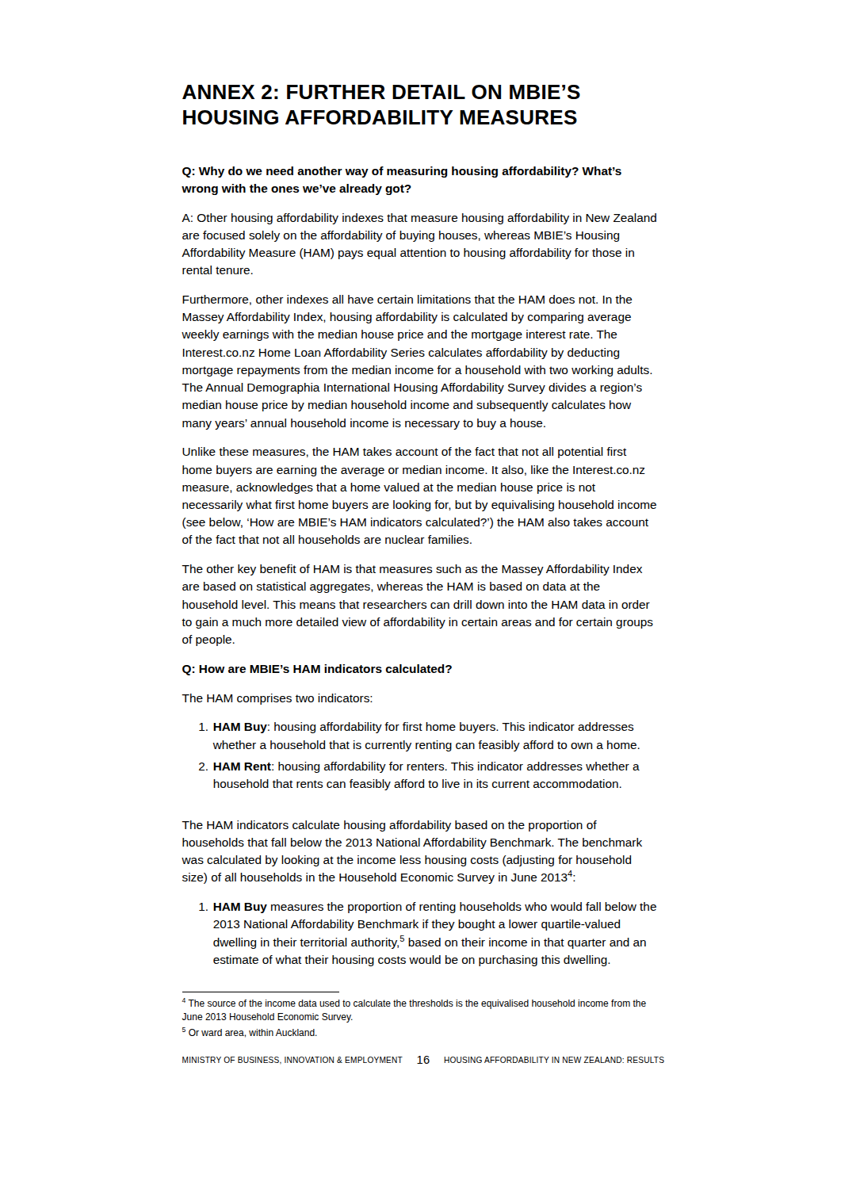ANNEX 2: FURTHER DETAIL ON MBIE’S HOUSING AFFORDABILITY MEASURES
Q: Why do we need another way of measuring housing affordability? What’s wrong with the ones we’ve already got?
A: Other housing affordability indexes that measure housing affordability in New Zealand are focused solely on the affordability of buying houses, whereas MBIE’s Housing Affordability Measure (HAM) pays equal attention to housing affordability for those in rental tenure.
Furthermore, other indexes all have certain limitations that the HAM does not. In the Massey Affordability Index, housing affordability is calculated by comparing average weekly earnings with the median house price and the mortgage interest rate. The Interest.co.nz Home Loan Affordability Series calculates affordability by deducting mortgage repayments from the median income for a household with two working adults. The Annual Demographia International Housing Affordability Survey divides a region’s median house price by median household income and subsequently calculates how many years’ annual household income is necessary to buy a house.
Unlike these measures, the HAM takes account of the fact that not all potential first home buyers are earning the average or median income. It also, like the Interest.co.nz measure, acknowledges that a home valued at the median house price is not necessarily what first home buyers are looking for, but by equivalising household income (see below, ‘How are MBIE’s HAM indicators calculated?’) the HAM also takes account of the fact that not all households are nuclear families.
The other key benefit of HAM is that measures such as the Massey Affordability Index are based on statistical aggregates, whereas the HAM is based on data at the household level. This means that researchers can drill down into the HAM data in order to gain a much more detailed view of affordability in certain areas and for certain groups of people.
Q: How are MBIE’s HAM indicators calculated?
The HAM comprises two indicators:
HAM Buy: housing affordability for first home buyers. This indicator addresses whether a household that is currently renting can feasibly afford to own a home.
HAM Rent: housing affordability for renters. This indicator addresses whether a household that rents can feasibly afford to live in its current accommodation.
The HAM indicators calculate housing affordability based on the proportion of households that fall below the 2013 National Affordability Benchmark. The benchmark was calculated by looking at the income less housing costs (adjusting for household size) of all households in the Household Economic Survey in June 20134:
HAM Buy measures the proportion of renting households who would fall below the 2013 National Affordability Benchmark if they bought a lower quartile-valued dwelling in their territorial authority,5 based on their income in that quarter and an estimate of what their housing costs would be on purchasing this dwelling.
4 The source of the income data used to calculate the thresholds is the equivalised household income from the June 2013 Household Economic Survey.
5 Or ward area, within Auckland.
MINISTRY OF BUSINESS, INNOVATION & EMPLOYMENT
16
HOUSING AFFORDABILITY IN NEW ZEALAND: RESULTS